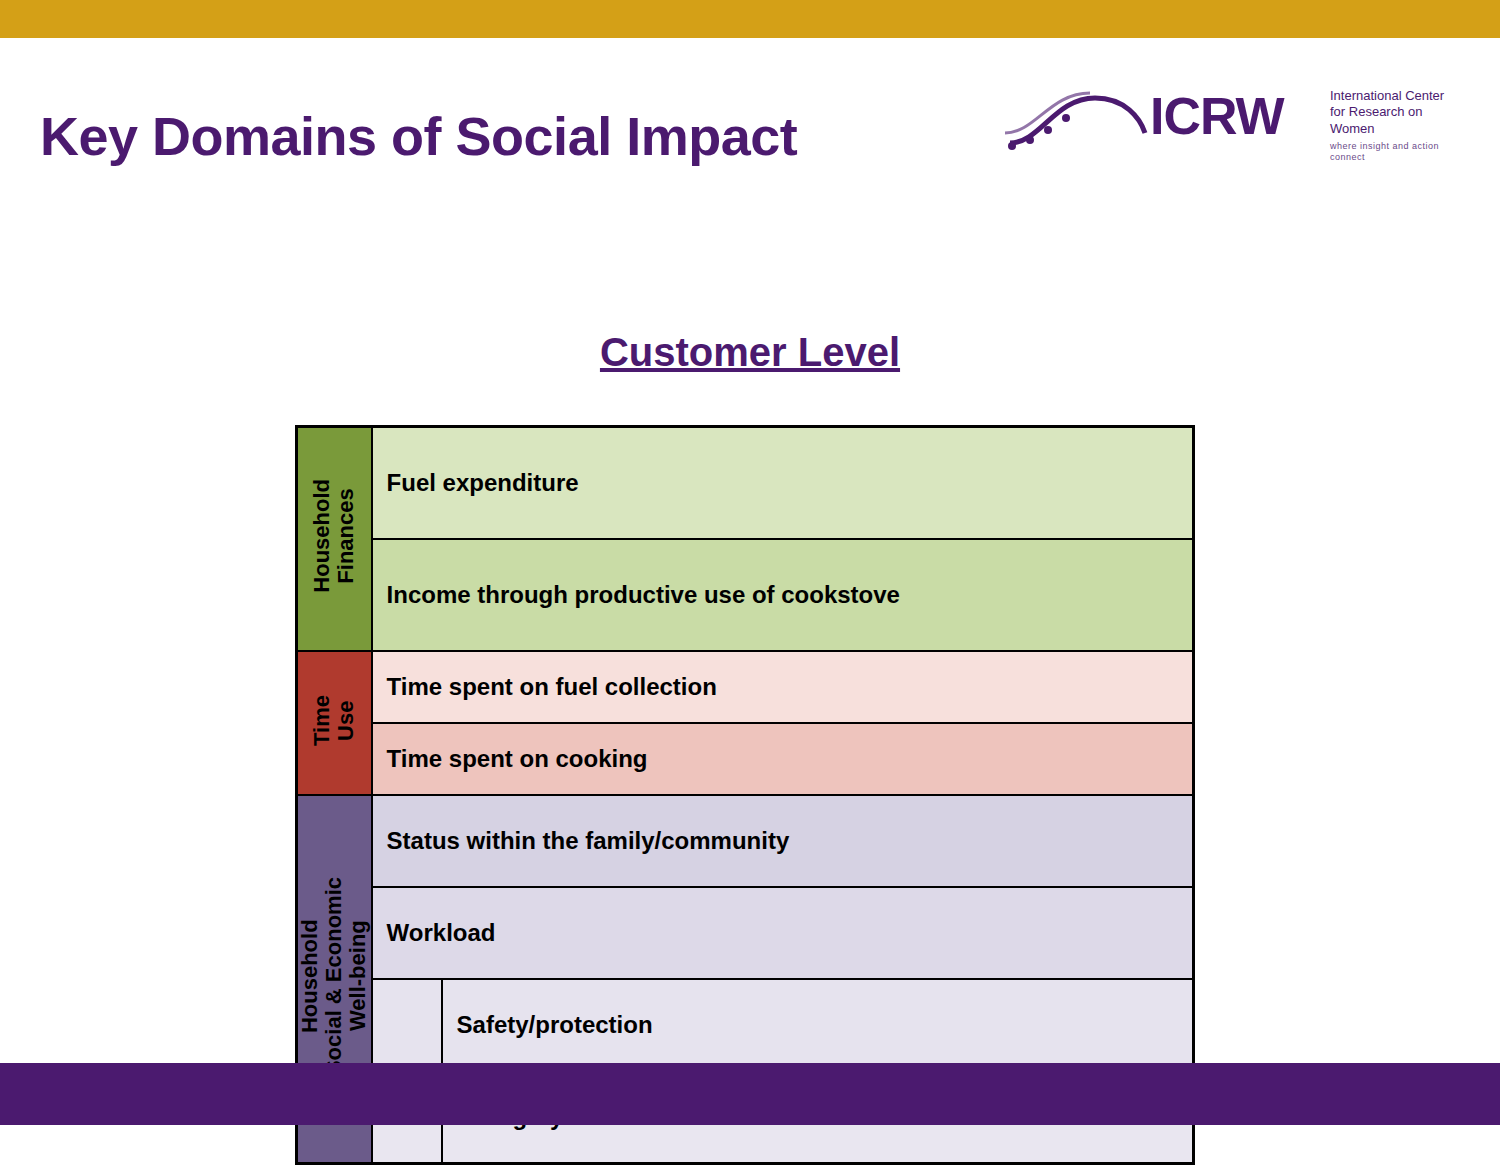Key Domains of Social Impact
ICRW
International Center
for Research on Women where insight and action connect
Customer Level
| Household Finances | Fuel expenditure |
| Income through productive use of cookstove |
| Time Use | Time spent on fuel collection |
| Time spent on cooking |
| Household Social & Economic Well-being | Status within the family/community |
| Workload |
| | Safety/protection |
| | Drudgery |